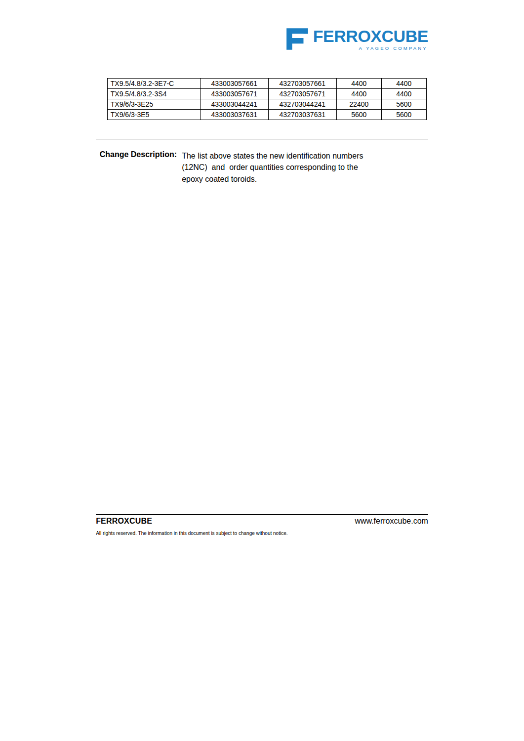FERROXCUBE A YAGEO COMPANY
| TX9.5/4.8/3.2-3E7-C | 433003057661 | 432703057661 | 4400 | 4400 |
| TX9.5/4.8/3.2-3S4 | 433003057671 | 432703057671 | 4400 | 4400 |
| TX9/6/3-3E25 | 433003044241 | 432703044241 | 22400 | 5600 |
| TX9/6/3-3E5 | 433003037631 | 432703037631 | 5600 | 5600 |
Change Description:
The list above states the new identification numbers (12NC) and order quantities corresponding to the epoxy coated toroids.
FERROXCUBE www.ferroxcube.com
All rights reserved. The information in this document is subject to change without notice.